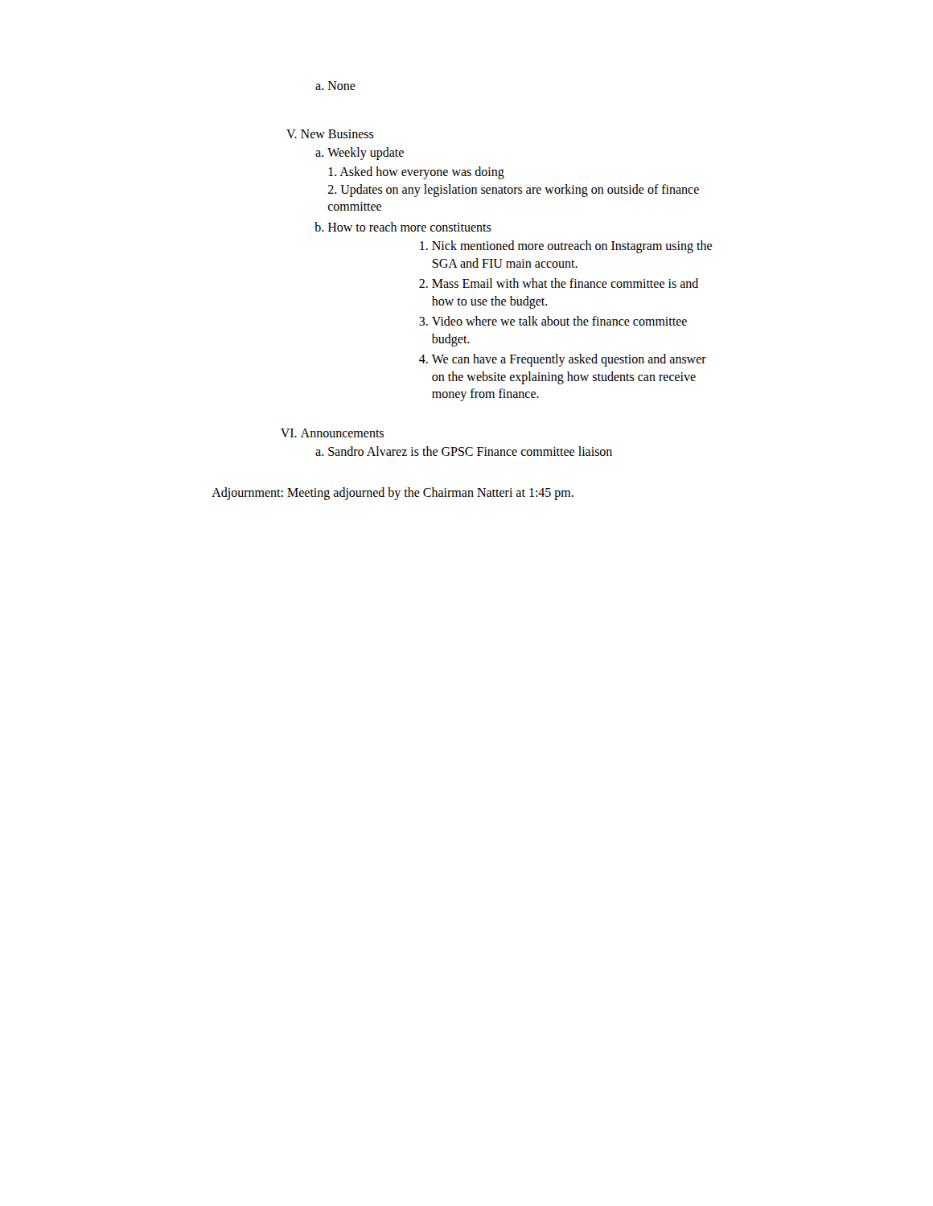None
New Business
Weekly update
1. Asked how everyone was doing
2. Updates on any legislation senators are working on outside of finance committee
How to reach more constituents
Nick mentioned more outreach on Instagram using the SGA and FIU main account.
Mass Email with what the finance committee is and how to use the budget.
Video where we talk about the finance committee budget.
We can have a Frequently asked question and answer on the website explaining how students can receive money from finance.
Announcements
Sandro Alvarez is the GPSC Finance committee liaison
Adjournment: Meeting adjourned by the Chairman Natteri at 1:45 pm.